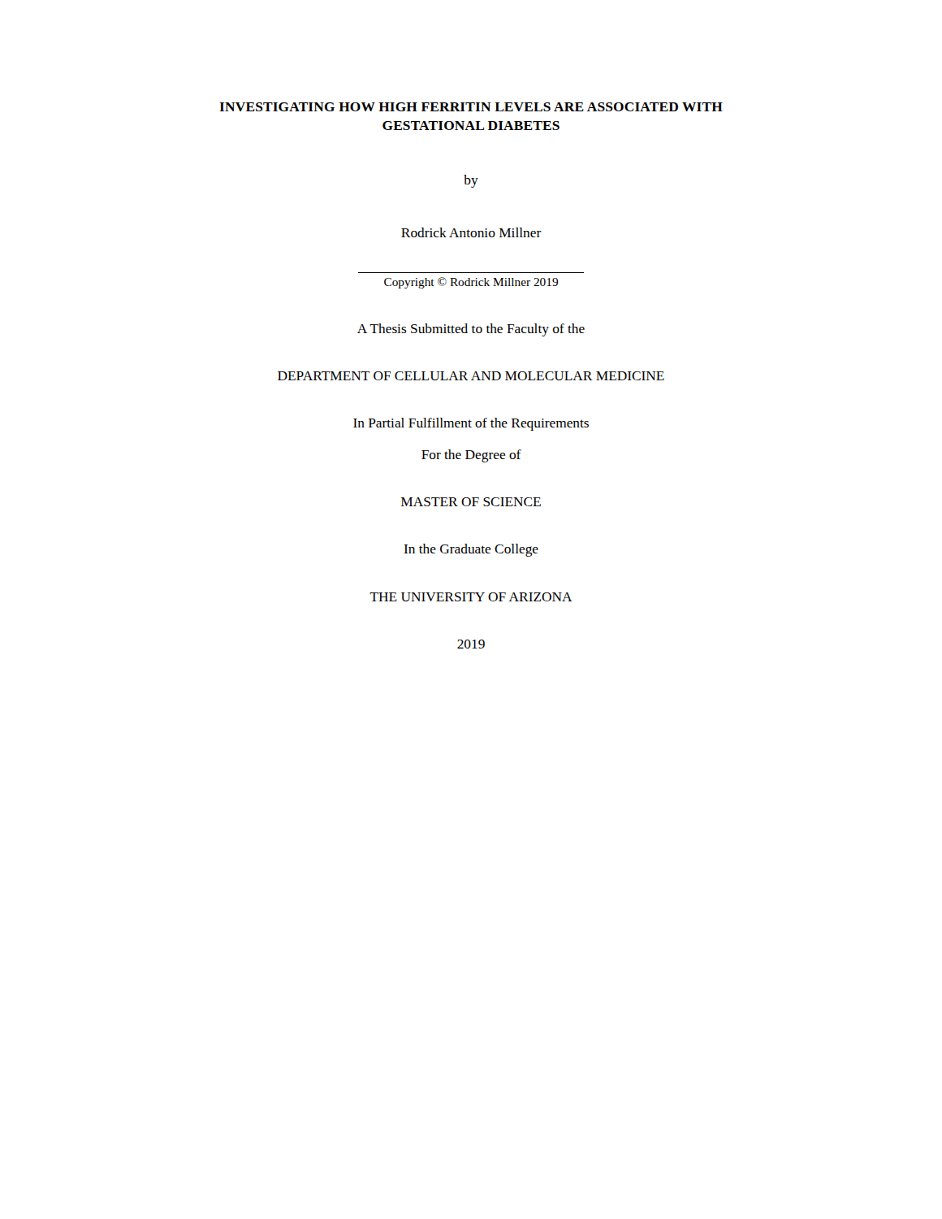Investigating How High Ferritin Levels Are Associated with
Gestational Diabetes
by
Rodrick Antonio Millner
Copyright © Rodrick Millner 2019
A Thesis Submitted to the Faculty of the
DEPARTMENT OF CELLULAR AND MOLECULAR MEDICINE
In Partial Fulfillment of the Requirements
For the Degree of
MASTER OF SCIENCE
In the Graduate College
THE UNIVERSITY OF ARIZONA
2019